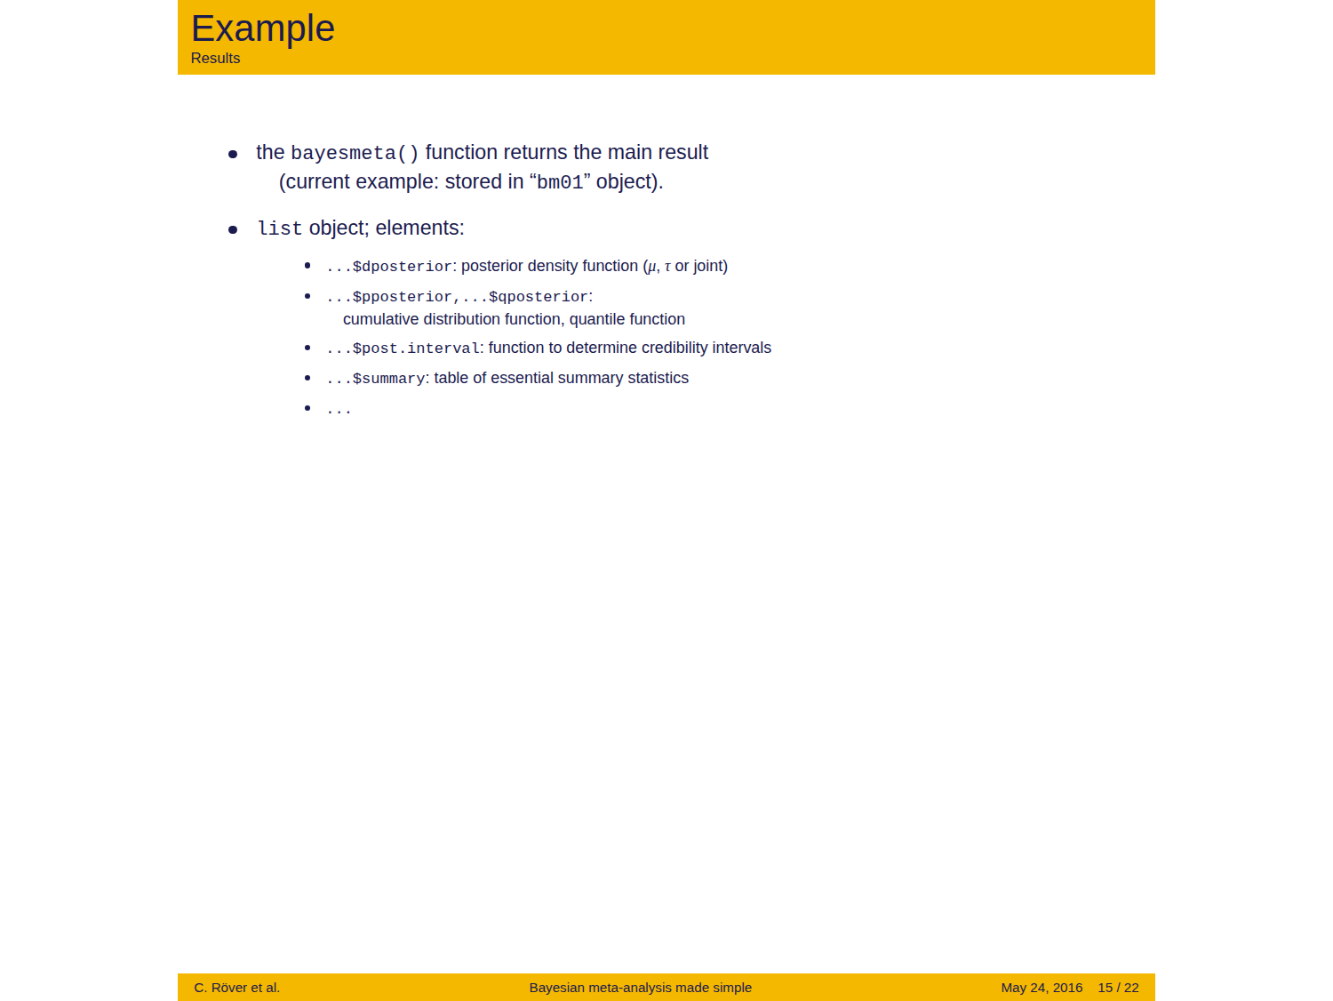Example
Results
the bayesmeta() function returns the main result (current example: stored in “bm01” object).
list object; elements:
...$dposterior: posterior density function (μ, τ or joint)
...$pposterior,...$qposterior: cumulative distribution function, quantile function
...$post.interval: function to determine credibility intervals
...$summary: table of essential summary statistics
...
C. Röver et al.
Bayesian meta-analysis made simple
May 24, 2016 15 / 22